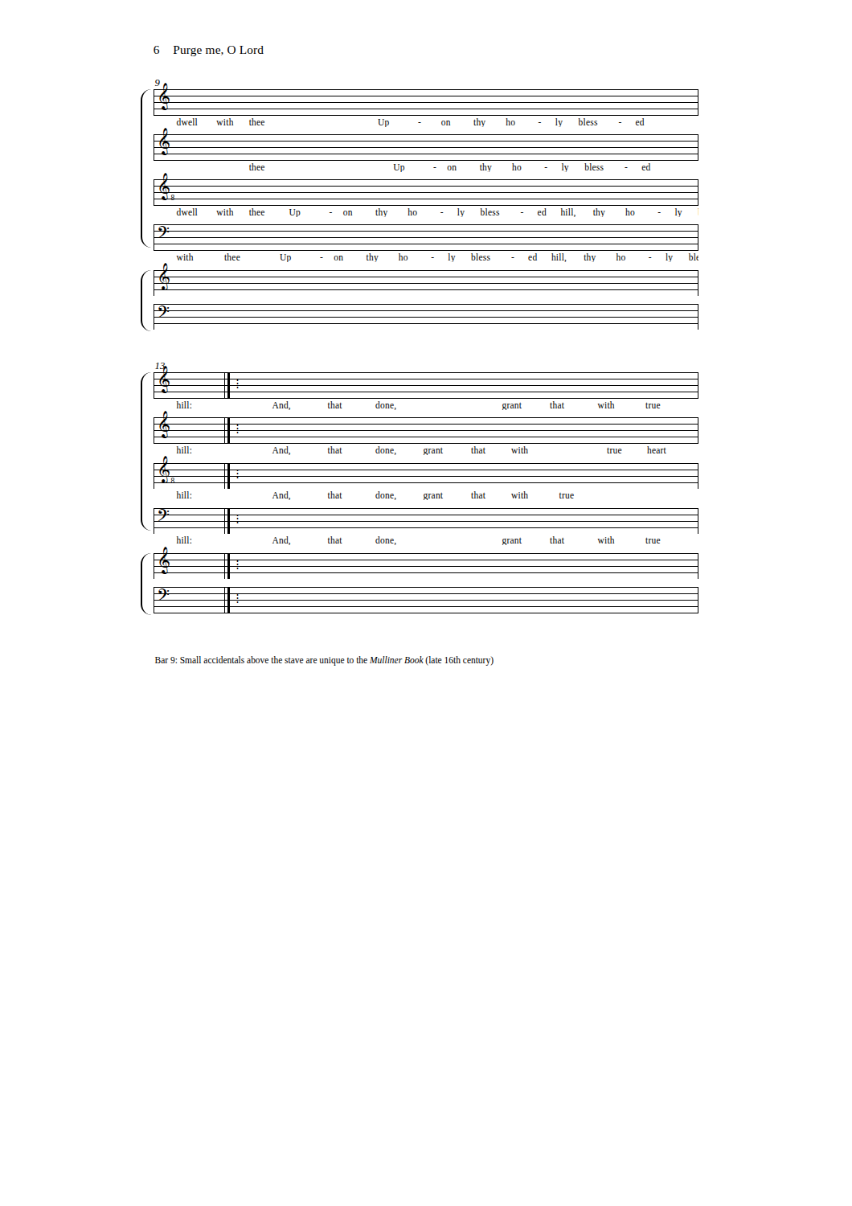6 Purge me, O Lord
9
𝄞
dwell with thee Up-on thy ho-ly bless-ed
𝄞
thee Up-on thy ho-ly bless-ed
𝄞8
dwell with thee Up-on thy ho-ly bless-ed hill, thy ho-ly bless-ed
𝄢
with thee Up-on thy ho-ly bless-ed hill, thy ho-ly bless-ed
𝄞
𝄢
13
𝄞 ⋮
hill: And, that done, grant that with true
𝄞 ⋮
hill: And, that done, grant that with true heart
𝄞8 ⋮
hill: And, that done, grant that with true
𝄢 ⋮
hill: And, that done, grant that with true
𝄞 ⋮
𝄢 ⋮
Bar 9: Small accidentals above the stave are unique to the Mulliner Book (late 16th century)